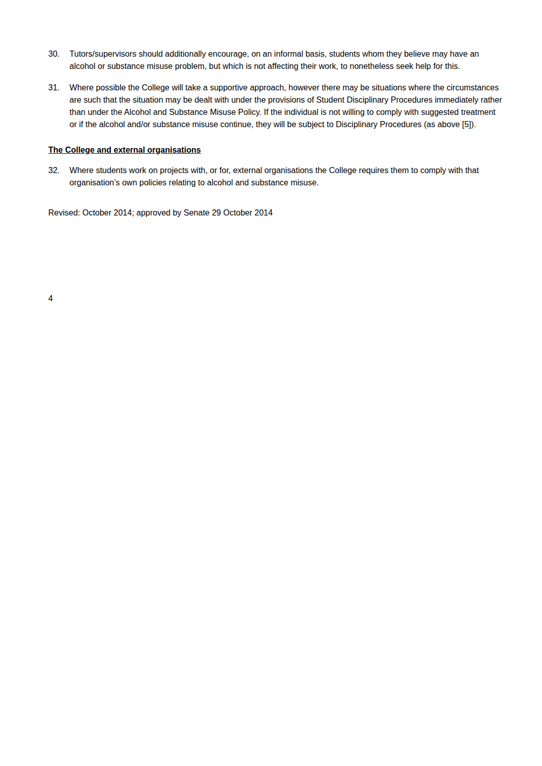30. Tutors/supervisors should additionally encourage, on an informal basis, students whom they believe may have an alcohol or substance misuse problem, but which is not affecting their work, to nonetheless seek help for this.
31. Where possible the College will take a supportive approach, however there may be situations where the circumstances are such that the situation may be dealt with under the provisions of Student Disciplinary Procedures immediately rather than under the Alcohol and Substance Misuse Policy. If the individual is not willing to comply with suggested treatment or if the alcohol and/or substance misuse continue, they will be subject to Disciplinary Procedures (as above [5]).
The College and external organisations
32. Where students work on projects with, or for, external organisations the College requires them to comply with that organisation’s own policies relating to alcohol and substance misuse.
Revised: October 2014; approved by Senate 29 October 2014
4